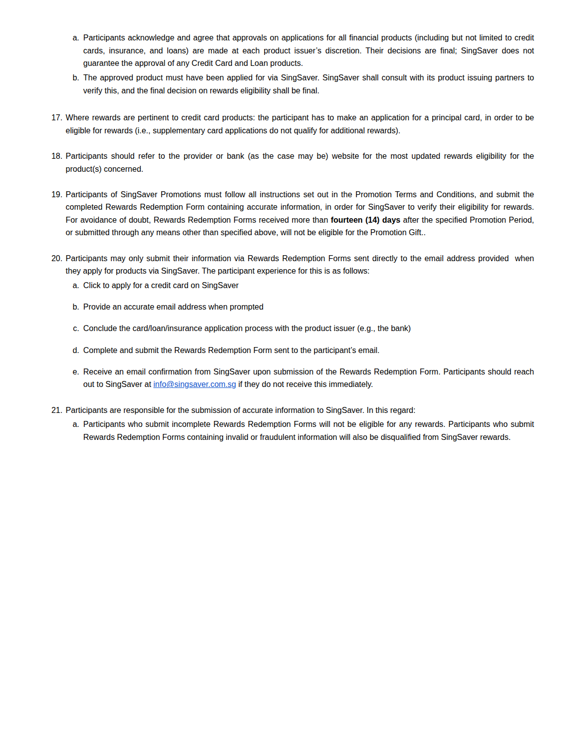a. Participants acknowledge and agree that approvals on applications for all financial products (including but not limited to credit cards, insurance, and loans) are made at each product issuer’s discretion. Their decisions are final; SingSaver does not guarantee the approval of any Credit Card and Loan products.
b. The approved product must have been applied for via SingSaver. SingSaver shall consult with its product issuing partners to verify this, and the final decision on rewards eligibility shall be final.
17. Where rewards are pertinent to credit card products: the participant has to make an application for a principal card, in order to be eligible for rewards (i.e., supplementary card applications do not qualify for additional rewards).
18. Participants should refer to the provider or bank (as the case may be) website for the most updated rewards eligibility for the product(s) concerned.
19. Participants of SingSaver Promotions must follow all instructions set out in the Promotion Terms and Conditions, and submit the completed Rewards Redemption Form containing accurate information, in order for SingSaver to verify their eligibility for rewards. For avoidance of doubt, Rewards Redemption Forms received more than fourteen (14) days after the specified Promotion Period, or submitted through any means other than specified above, will not be eligible for the Promotion Gift..
20. Participants may only submit their information via Rewards Redemption Forms sent directly to the email address provided when they apply for products via SingSaver. The participant experience for this is as follows:
a. Click to apply for a credit card on SingSaver
b. Provide an accurate email address when prompted
c. Conclude the card/loan/insurance application process with the product issuer (e.g., the bank)
d. Complete and submit the Rewards Redemption Form sent to the participant’s email.
e. Receive an email confirmation from SingSaver upon submission of the Rewards Redemption Form. Participants should reach out to SingSaver at info@singsaver.com.sg if they do not receive this immediately.
21. Participants are responsible for the submission of accurate information to SingSaver. In this regard:
a. Participants who submit incomplete Rewards Redemption Forms will not be eligible for any rewards. Participants who submit Rewards Redemption Forms containing invalid or fraudulent information will also be disqualified from SingSaver rewards.